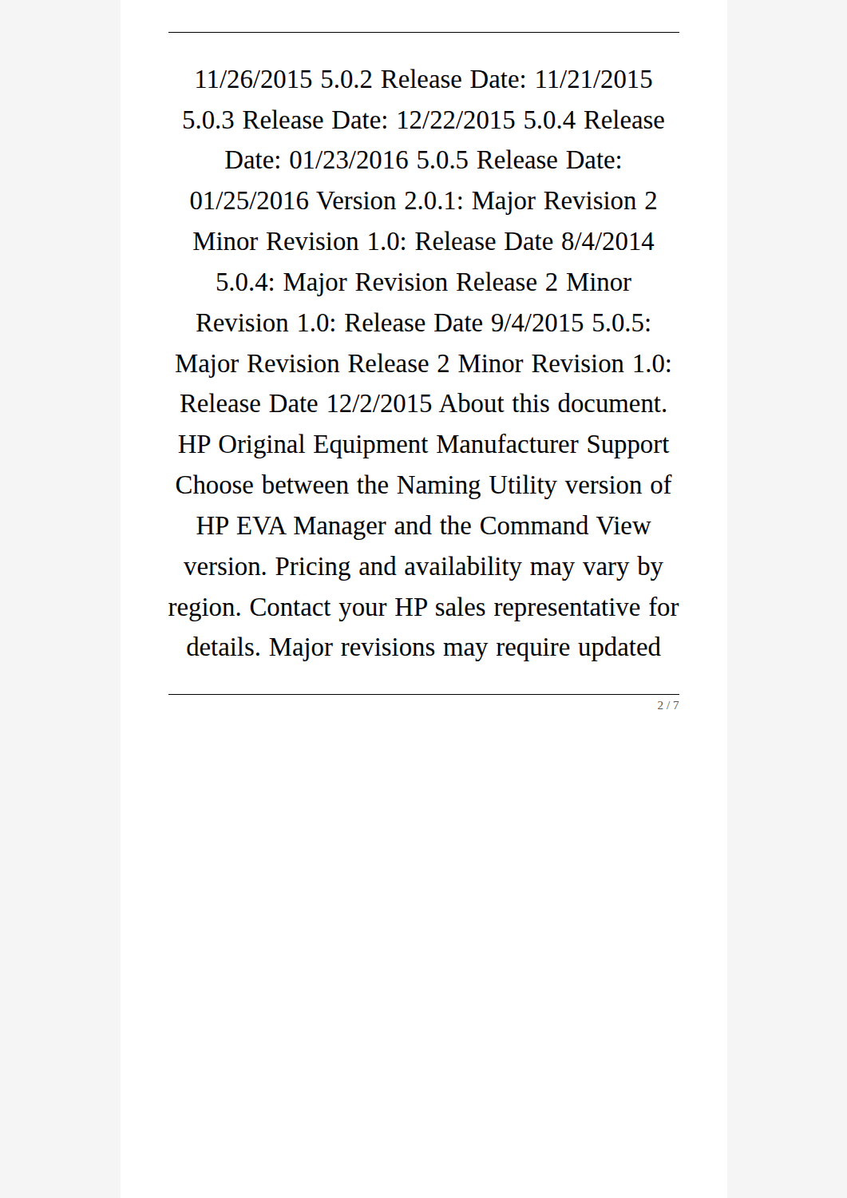11/26/2015 5.0.2 Release Date: 11/21/2015 5.0.3 Release Date: 12/22/2015 5.0.4 Release Date: 01/23/2016 5.0.5 Release Date: 01/25/2016 Version 2.0.1: Major Revision 2 Minor Revision 1.0: Release Date 8/4/2014 5.0.4: Major Revision Release 2 Minor Revision 1.0: Release Date 9/4/2015 5.0.5: Major Revision Release 2 Minor Revision 1.0: Release Date 12/2/2015 About this document. HP Original Equipment Manufacturer Support Choose between the Naming Utility version of HP EVA Manager and the Command View version. Pricing and availability may vary by region. Contact your HP sales representative for details. Major revisions may require updated
2 / 7